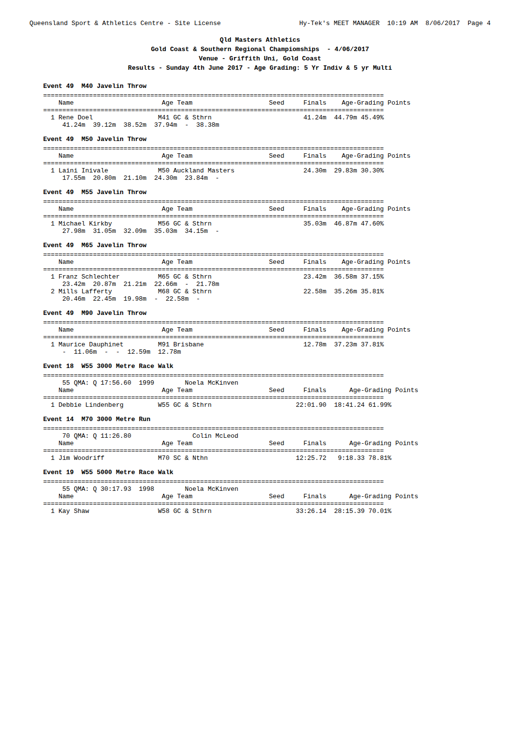Queensland Sport & Athletics Centre - Site License Hy-Tek's MEET MANAGER 10:19 AM 8/06/2017 Page 4
Qld Masters Athletics Gold Coast & Southern Regional Champiomships - 4/06/2017 Venue - Griffith Uni, Gold Coast Results - Sunday 4th June 2017 - Age Grading: 5 Yr Indiv & 5 yr Multi
Event 49 M40 Javelin Throw
=========================================================================================
    Name                       Age Team                    Seed     Finals    Age-Grading Points
=========================================================================================
  1 Rene Doel                 M41 GC & Sthrn                        41.24m  44.79m 45.49%
     41.24m  39.12m  38.52m  37.94m  -  38.38m
Event 49 M50 Javelin Throw
=========================================================================================
    Name                       Age Team                    Seed     Finals    Age-Grading Points
=========================================================================================
  1 Laini Inivale             M50 Auckland Masters                  24.30m  29.83m 30.30%
     17.55m  20.80m  21.10m  24.30m  23.84m  -
Event 49 M55 Javelin Throw
=========================================================================================
    Name                       Age Team                    Seed     Finals    Age-Grading Points
=========================================================================================
  1 Michael Kirkby            M56 GC & Sthrn                        35.03m  46.87m 47.60%
     27.98m  31.05m  32.09m  35.03m  34.15m  -
Event 49 M65 Javelin Throw
=========================================================================================
    Name                       Age Team                    Seed     Finals    Age-Grading Points
=========================================================================================
  1 Franz Schlechter          M65 GC & Sthrn                        23.42m  36.58m 37.15%
     23.42m  20.87m  21.21m  22.66m  -  21.78m
  2 Mills Lafferty            M68 GC & Sthrn                        22.58m  35.26m 35.81%
     20.46m  22.45m  19.98m  -  22.58m  -
Event 49 M90 Javelin Throw
=========================================================================================
    Name                       Age Team                    Seed     Finals    Age-Grading Points
=========================================================================================
  1 Maurice Dauphinet         M91 Brisbane                          12.78m  37.23m 37.81%
     -  11.06m  -  -  12.59m  12.78m
Event 18 W55 3000 Metre Race Walk
=========================================================================================
     55 QMA: Q 17:56.60  1999        Noela McKinven
    Name                       Age Team                    Seed     Finals      Age-Grading Points
=========================================================================================
  1 Debbie Lindenberg         W55 GC & Sthrn                      22:01.90  18:41.24 61.99%
Event 14 M70 3000 Metre Run
=========================================================================================
     70 QMA: Q 11:26.80                Colin McLeod
    Name                       Age Team                    Seed     Finals      Age-Grading Points
=========================================================================================
  1 Jim Woodriff              M70 SC & Nthn                       12:25.72   9:18.33 78.81%
Event 19 W55 5000 Metre Race Walk
=========================================================================================
     55 QMA: Q 30:17.93  1998        Noela McKinven
    Name                       Age Team                    Seed     Finals      Age-Grading Points
=========================================================================================
  1 Kay Shaw                  W58 GC & Sthrn                      33:26.14  28:15.39 70.01%